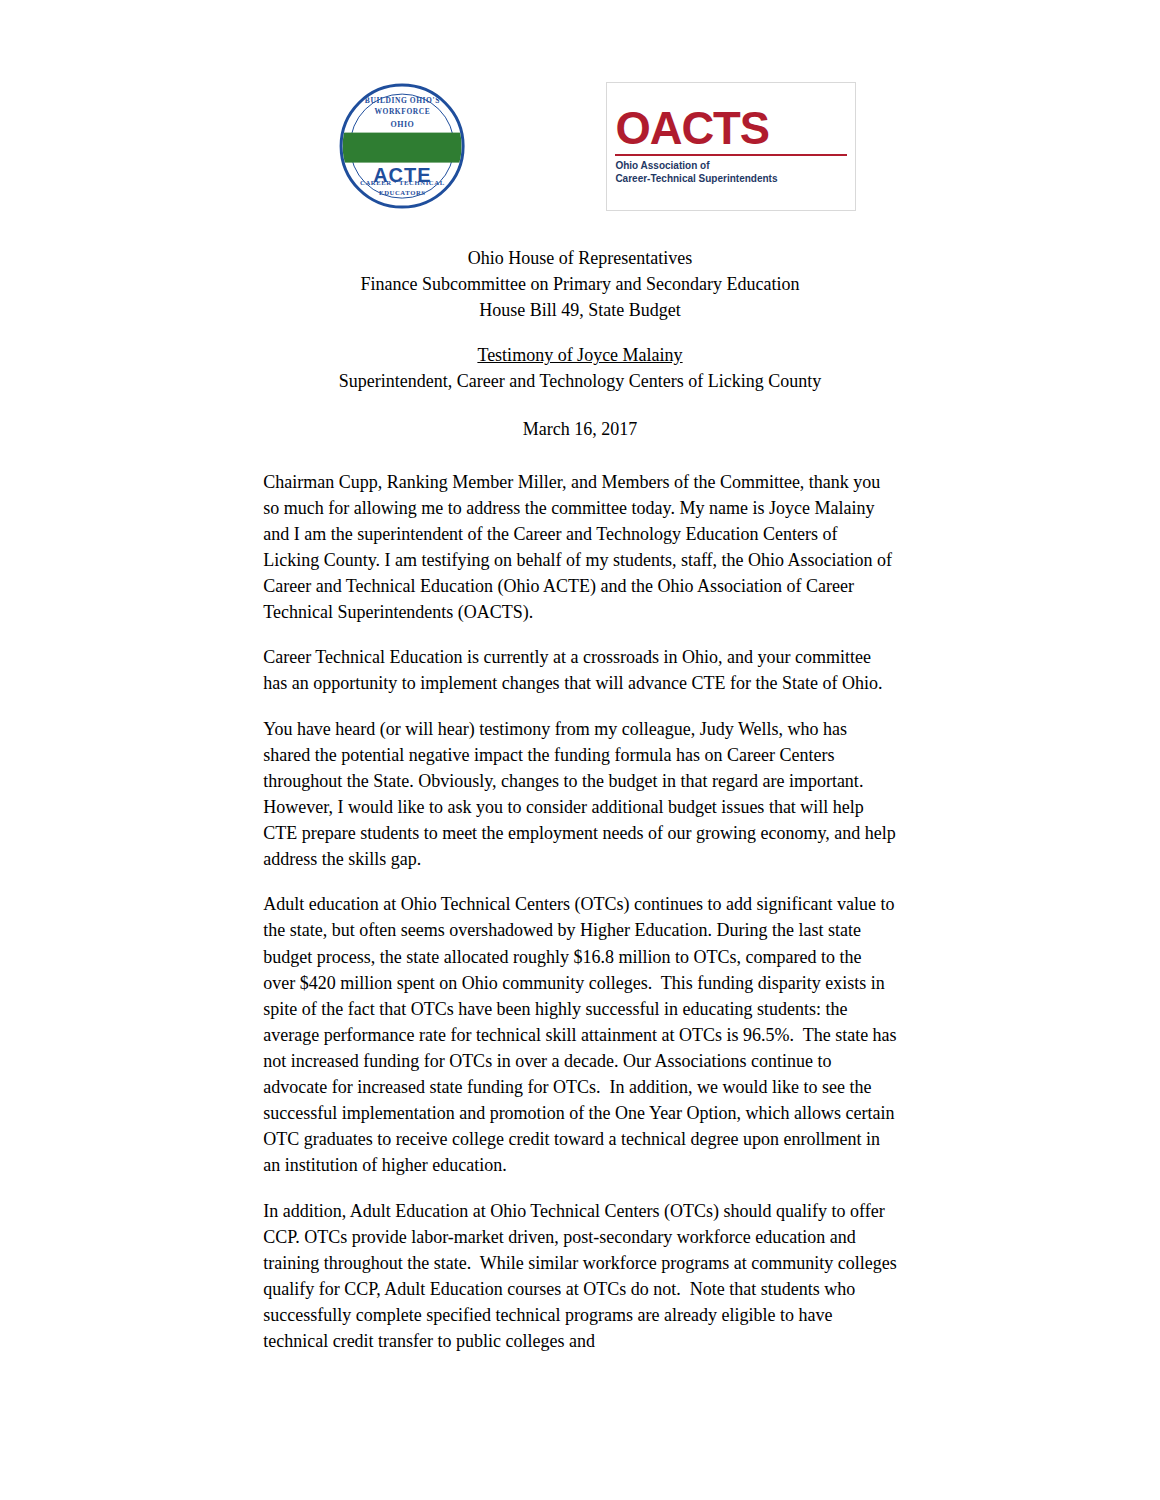Building Ohio's Workforce
OHIO
ACTE
Career · Technical Educators
OACTS
Ohio Association of
Career-Technical Superintendents
Ohio House of Representatives
Finance Subcommittee on Primary and Secondary Education
House Bill 49, State Budget
Testimony of Joyce Malainy
Superintendent, Career and Technology Centers of Licking County
March 16, 2017
Chairman Cupp, Ranking Member Miller, and Members of the Committee, thank you so much for allowing me to address the committee today. My name is Joyce Malainy and I am the superintendent of the Career and Technology Education Centers of Licking County. I am testifying on behalf of my students, staff, the Ohio Association of Career and Technical Education (Ohio ACTE) and the Ohio Association of Career Technical Superintendents (OACTS).
Career Technical Education is currently at a crossroads in Ohio, and your committee has an opportunity to implement changes that will advance CTE for the State of Ohio.
You have heard (or will hear) testimony from my colleague, Judy Wells, who has shared the potential negative impact the funding formula has on Career Centers throughout the State. Obviously, changes to the budget in that regard are important. However, I would like to ask you to consider additional budget issues that will help CTE prepare students to meet the employment needs of our growing economy, and help address the skills gap.
Adult education at Ohio Technical Centers (OTCs) continues to add significant value to the state, but often seems overshadowed by Higher Education. During the last state budget process, the state allocated roughly $16.8 million to OTCs, compared to the over $420 million spent on Ohio community colleges. This funding disparity exists in spite of the fact that OTCs have been highly successful in educating students: the average performance rate for technical skill attainment at OTCs is 96.5%. The state has not increased funding for OTCs in over a decade. Our Associations continue to advocate for increased state funding for OTCs. In addition, we would like to see the successful implementation and promotion of the One Year Option, which allows certain OTC graduates to receive college credit toward a technical degree upon enrollment in an institution of higher education.
In addition, Adult Education at Ohio Technical Centers (OTCs) should qualify to offer CCP. OTCs provide labor-market driven, post-secondary workforce education and training throughout the state. While similar workforce programs at community colleges qualify for CCP, Adult Education courses at OTCs do not. Note that students who successfully complete specified technical programs are already eligible to have technical credit transfer to public colleges and